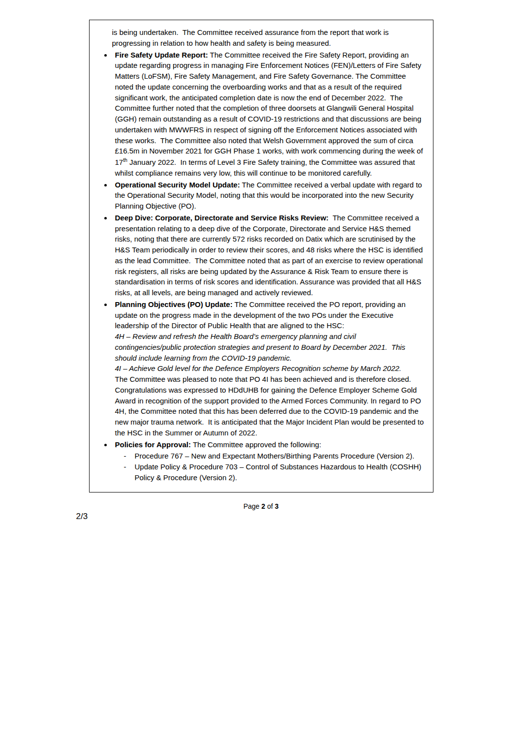is being undertaken. The Committee received assurance from the report that work is progressing in relation to how health and safety is being measured.
Fire Safety Update Report: The Committee received the Fire Safety Report, providing an update regarding progress in managing Fire Enforcement Notices (FEN)/Letters of Fire Safety Matters (LoFSM), Fire Safety Management, and Fire Safety Governance. The Committee noted the update concerning the overboarding works and that as a result of the required significant work, the anticipated completion date is now the end of December 2022. The Committee further noted that the completion of three doorsets at Glangwili General Hospital (GGH) remain outstanding as a result of COVID-19 restrictions and that discussions are being undertaken with MWWFRS in respect of signing off the Enforcement Notices associated with these works. The Committee also noted that Welsh Government approved the sum of circa £16.5m in November 2021 for GGH Phase 1 works, with work commencing during the week of 17th January 2022. In terms of Level 3 Fire Safety training, the Committee was assured that whilst compliance remains very low, this will continue to be monitored carefully.
Operational Security Model Update: The Committee received a verbal update with regard to the Operational Security Model, noting that this would be incorporated into the new Security Planning Objective (PO).
Deep Dive: Corporate, Directorate and Service Risks Review: The Committee received a presentation relating to a deep dive of the Corporate, Directorate and Service H&S themed risks, noting that there are currently 572 risks recorded on Datix which are scrutinised by the H&S Team periodically in order to review their scores, and 48 risks where the HSC is identified as the lead Committee. The Committee noted that as part of an exercise to review operational risk registers, all risks are being updated by the Assurance & Risk Team to ensure there is standardisation in terms of risk scores and identification. Assurance was provided that all H&S risks, at all levels, are being managed and actively reviewed.
Planning Objectives (PO) Update: The Committee received the PO report, providing an update on the progress made in the development of the two POs under the Executive leadership of the Director of Public Health that are aligned to the HSC:
4H – Review and refresh the Health Board’s emergency planning and civil contingencies/public protection strategies and present to Board by December 2021. This should include learning from the COVID-19 pandemic.
4I – Achieve Gold level for the Defence Employers Recognition scheme by March 2022.
The Committee was pleased to note that PO 4I has been achieved and is therefore closed. Congratulations was expressed to HDdUHB for gaining the Defence Employer Scheme Gold Award in recognition of the support provided to the Armed Forces Community. In regard to PO 4H, the Committee noted that this has been deferred due to the COVID-19 pandemic and the new major trauma network. It is anticipated that the Major Incident Plan would be presented to the HSC in the Summer or Autumn of 2022.
Policies for Approval: The Committee approved the following:
Procedure 767 – New and Expectant Mothers/Birthing Parents Procedure (Version 2).
Update Policy & Procedure 703 – Control of Substances Hazardous to Health (COSHH) Policy & Procedure (Version 2).
Page 2 of 3
2/3